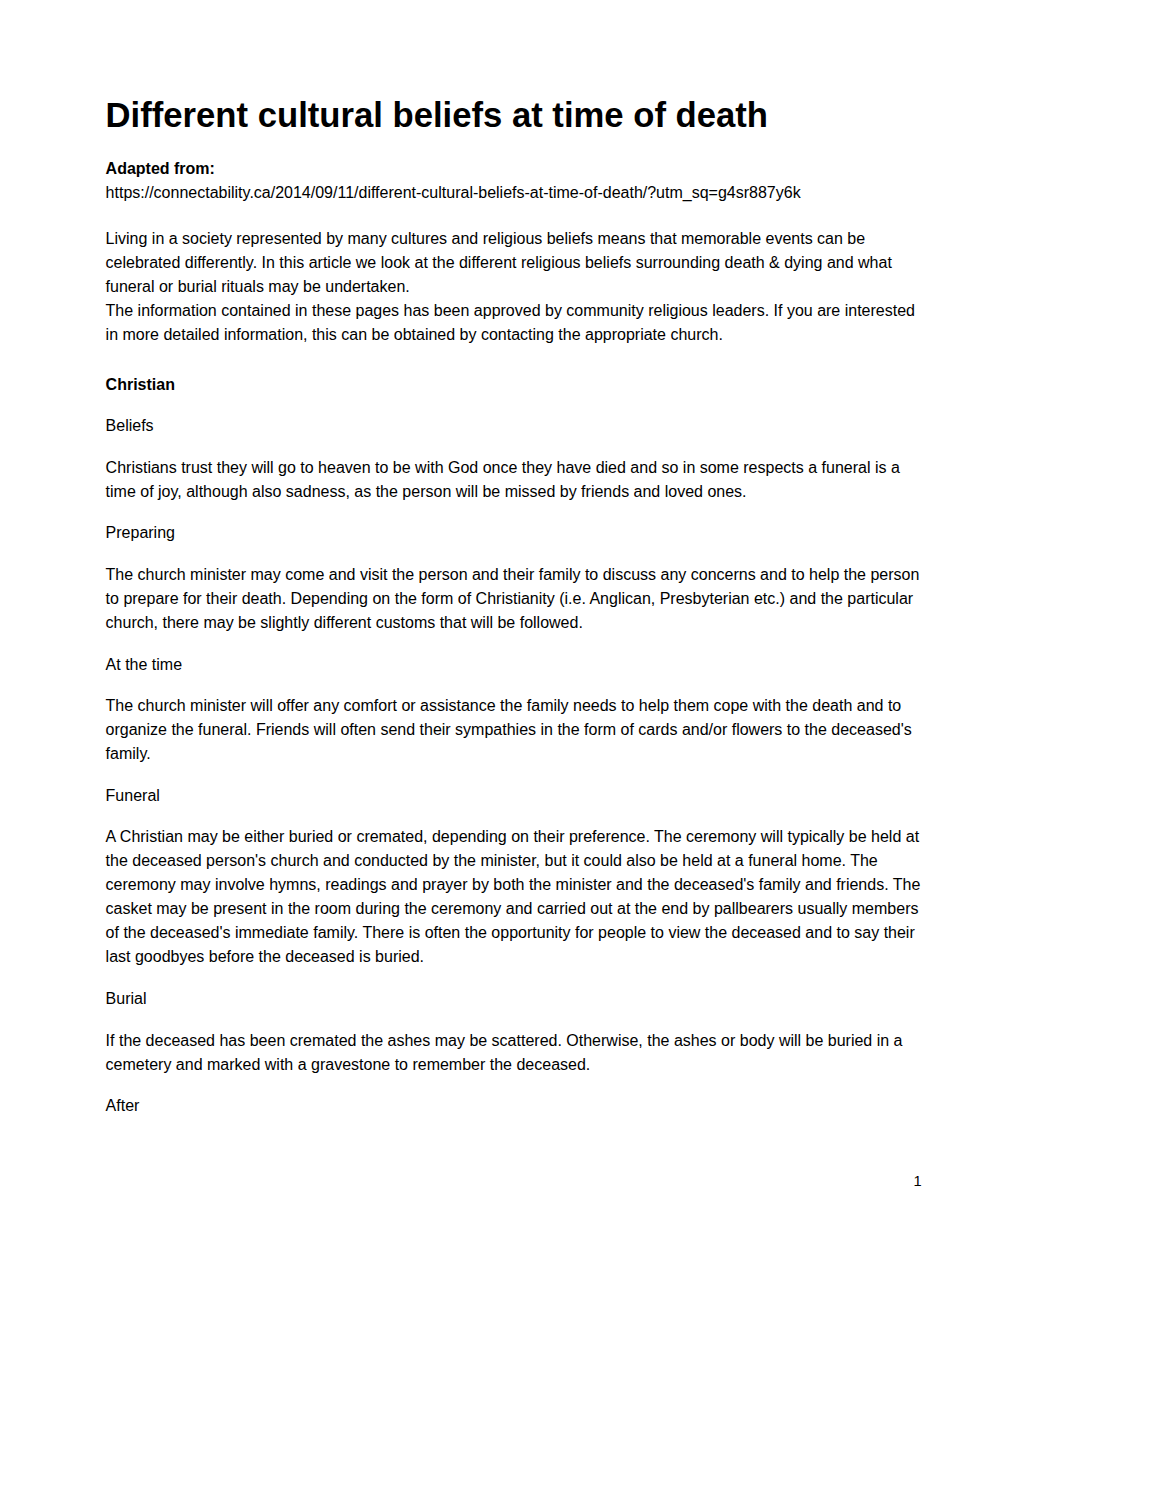Different cultural beliefs at time of death
Adapted from:
https://connectability.ca/2014/09/11/different-cultural-beliefs-at-time-of-death/?utm_sq=g4sr887y6k
Living in a society represented by many cultures and religious beliefs means that memorable events can be celebrated differently. In this article we look at the different religious beliefs surrounding death & dying and what funeral or burial rituals may be undertaken.
The information contained in these pages has been approved by community religious leaders. If you are interested in more detailed information, this can be obtained by contacting the appropriate church.
Christian
Beliefs
Christians trust they will go to heaven to be with God once they have died and so in some respects a funeral is a time of joy, although also sadness, as the person will be missed by friends and loved ones.
Preparing
The church minister may come and visit the person and their family to discuss any concerns and to help the person to prepare for their death. Depending on the form of Christianity (i.e. Anglican, Presbyterian etc.) and the particular church, there may be slightly different customs that will be followed.
At the time
The church minister will offer any comfort or assistance the family needs to help them cope with the death and to organize the funeral. Friends will often send their sympathies in the form of cards and/or flowers to the deceased's family.
Funeral
A Christian may be either buried or cremated, depending on their preference. The ceremony will typically be held at the deceased person's church and conducted by the minister, but it could also be held at a funeral home. The ceremony may involve hymns, readings and prayer by both the minister and the deceased's family and friends. The casket may be present in the room during the ceremony and carried out at the end by pallbearers usually members of the deceased's immediate family. There is often the opportunity for people to view the deceased and to say their last goodbyes before the deceased is buried.
Burial
If the deceased has been cremated the ashes may be scattered. Otherwise, the ashes or body will be buried in a cemetery and marked with a gravestone to remember the deceased.
After
1